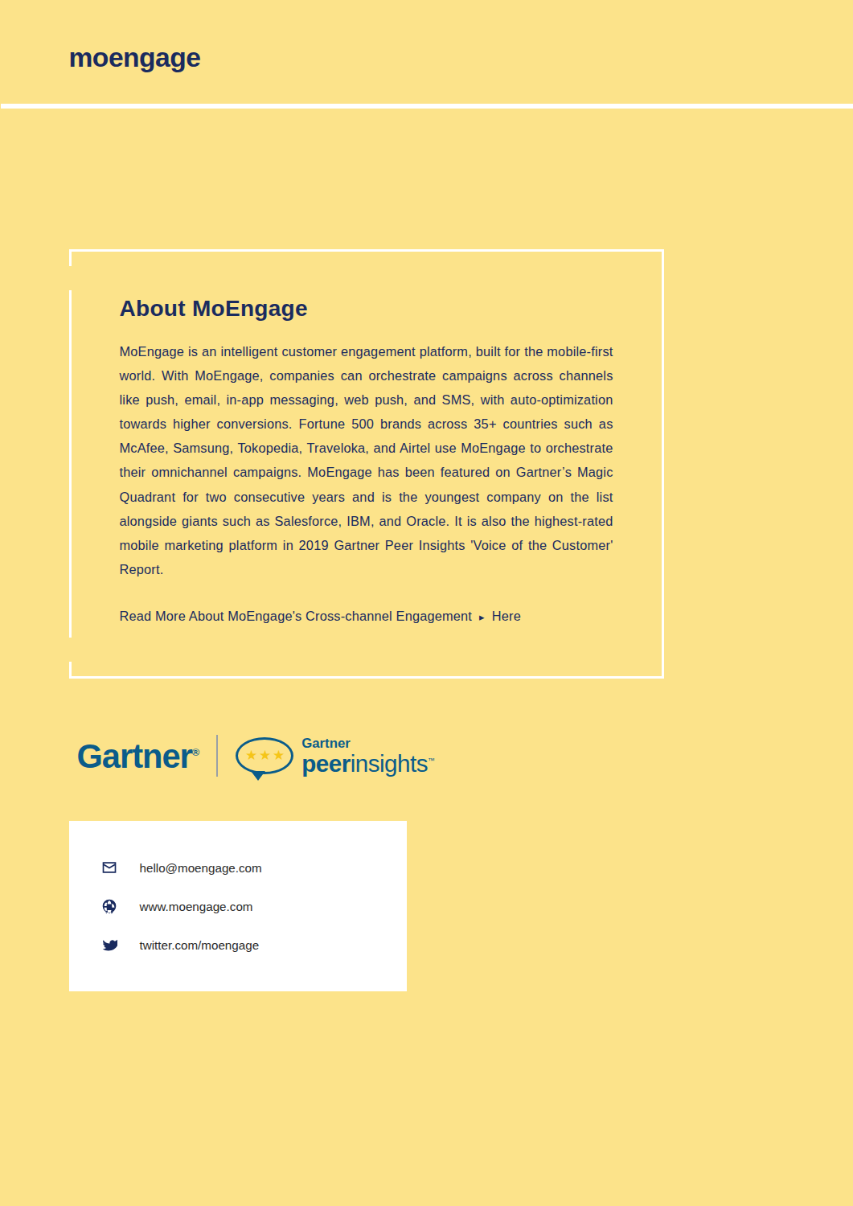moengage
About MoEngage
MoEngage is an intelligent customer engagement platform, built for the mobile-first world. With MoEngage, companies can orchestrate campaigns across channels like push, email, in-app messaging, web push, and SMS, with auto-optimization towards higher conversions. Fortune 500 brands across 35+ countries such as McAfee, Samsung, Tokopedia, Traveloka, and Airtel use MoEngage to orchestrate their omnichannel campaigns. MoEngage has been featured on Gartner’s Magic Quadrant for two consecutive years and is the youngest company on the list alongside giants such as Salesforce, IBM, and Oracle. It is also the highest-rated mobile marketing platform in 2019 Gartner Peer Insights 'Voice of the Customer' Report.
Read More About MoEngage's Cross-channel Engagement ▸ Here
Gartner®
★★★
Gartner peer insights™
hello@moengage.com
www.moengage.com
twitter.com/moengage